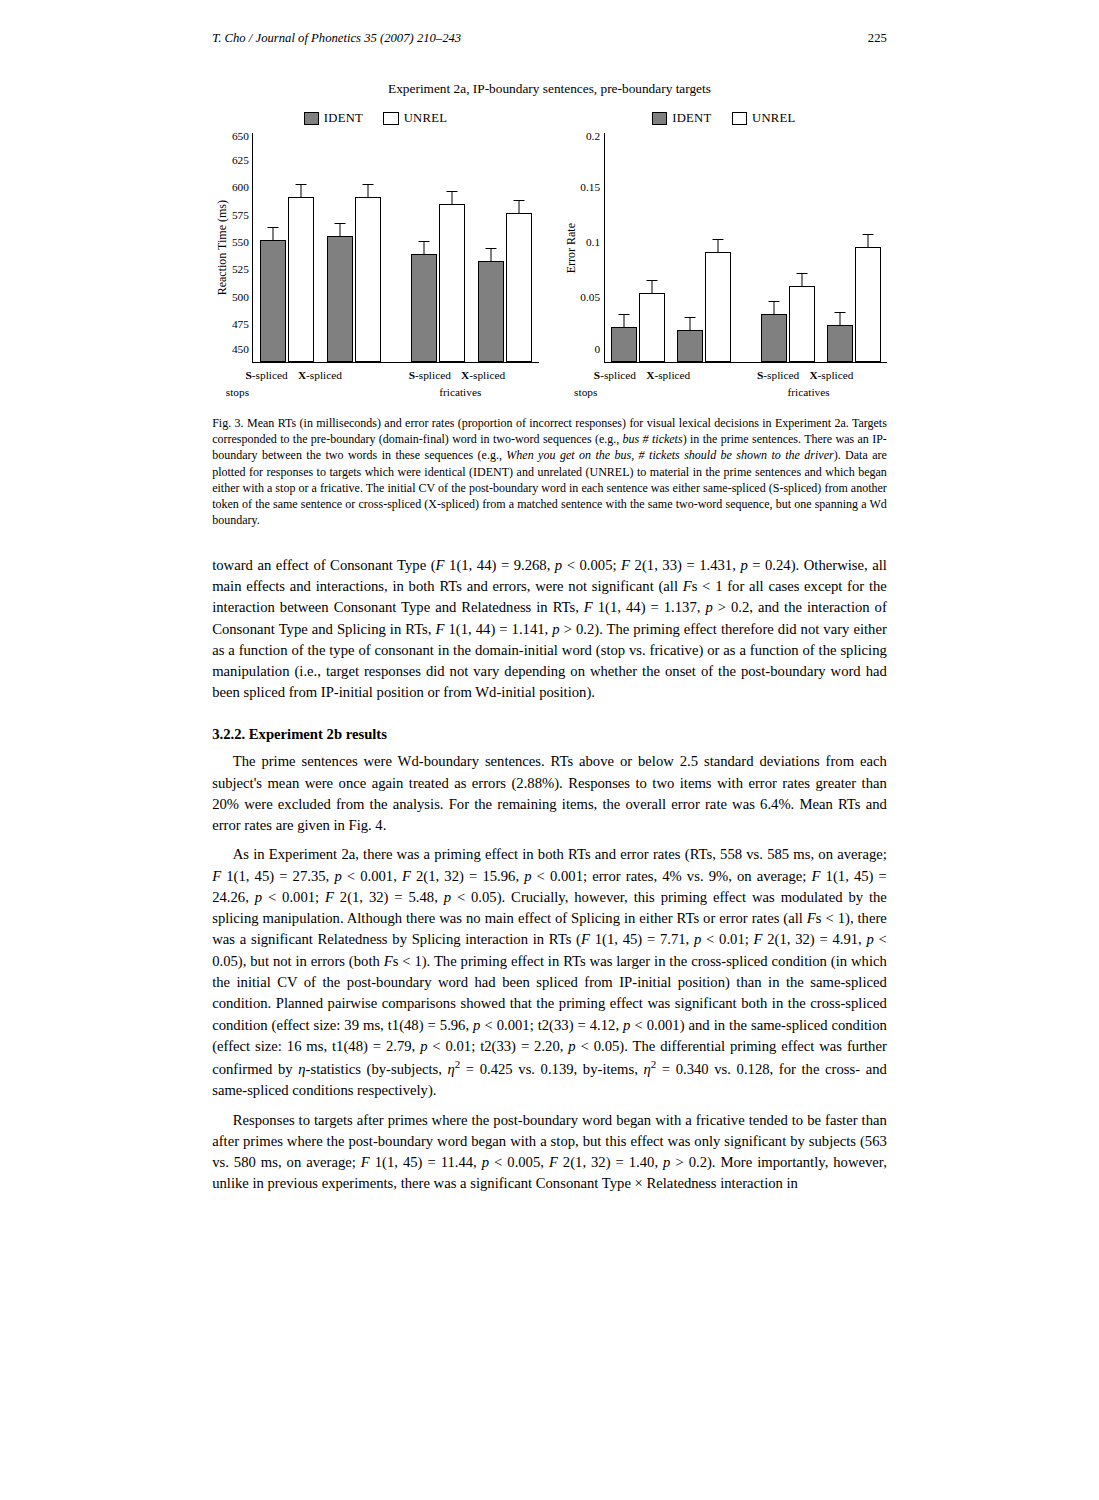T. Cho / Journal of Phonetics 35 (2007) 210–243 225
Experiment 2a, IP-boundary sentences, pre-boundary targets
IDENT UNREL
Reaction Time (ms)
650 625 600 575 550 525 500 475 450
S-spliced X-spliced
S-spliced X-spliced
stops
fricatives
IDENT UNREL
Error Rate
0.2 0.15 0.1 0.05 0
S-spliced X-spliced
S-spliced X-spliced
stops
fricatives
Fig. 3. Mean RTs (in milliseconds) and error rates (proportion of incorrect responses) for visual lexical decisions in Experiment 2a. Targets corresponded to the pre-boundary (domain-final) word in two-word sequences (e.g., bus # tickets) in the prime sentences. There was an IP- boundary between the two words in these sequences (e.g., When you get on the bus, # tickets should be shown to the driver). Data are plotted for responses to targets which were identical (IDENT) and unrelated (UNREL) to material in the prime sentences and which began either with a stop or a fricative. The initial CV of the post-boundary word in each sentence was either same-spliced (S-spliced) from another token of the same sentence or cross-spliced (X-spliced) from a matched sentence with the same two-word sequence, but one spanning a Wd boundary.
toward an effect of Consonant Type (F 1(1, 44) = 9.268, p < 0.005; F 2(1, 33) = 1.431, p = 0.24). Otherwise, all main effects and interactions, in both RTs and errors, were not significant (all Fs < 1 for all cases except for the interaction between Consonant Type and Relatedness in RTs, F 1(1, 44) = 1.137, p > 0.2, and the interaction of Consonant Type and Splicing in RTs, F 1(1, 44) = 1.141, p > 0.2). The priming effect therefore did not vary either as a function of the type of consonant in the domain-initial word (stop vs. fricative) or as a function of the splicing manipulation (i.e., target responses did not vary depending on whether the onset of the post-boundary word had been spliced from IP-initial position or from Wd-initial position).
3.2.2. Experiment 2b results
The prime sentences were Wd-boundary sentences. RTs above or below 2.5 standard deviations from each subject's mean were once again treated as errors (2.88%). Responses to two items with error rates greater than 20% were excluded from the analysis. For the remaining items, the overall error rate was 6.4%. Mean RTs and error rates are given in Fig. 4.
As in Experiment 2a, there was a priming effect in both RTs and error rates (RTs, 558 vs. 585 ms, on average; F 1(1, 45) = 27.35, p < 0.001, F 2(1, 32) = 15.96, p < 0.001; error rates, 4% vs. 9%, on average; F 1(1, 45) = 24.26, p < 0.001; F 2(1, 32) = 5.48, p < 0.05). Crucially, however, this priming effect was modulated by the splicing manipulation. Although there was no main effect of Splicing in either RTs or error rates (all Fs < 1), there was a significant Relatedness by Splicing interaction in RTs (F 1(1, 45) = 7.71, p < 0.01; F 2(1, 32) = 4.91, p < 0.05), but not in errors (both Fs < 1). The priming effect in RTs was larger in the cross-spliced condition (in which the initial CV of the post-boundary word had been spliced from IP-initial position) than in the same-spliced condition. Planned pairwise comparisons showed that the priming effect was significant both in the cross-spliced condition (effect size: 39 ms, t1(48) = 5.96, p < 0.001; t2(33) = 4.12, p < 0.001) and in the same-spliced condition (effect size: 16 ms, t1(48) = 2.79, p < 0.01; t2(33) = 2.20, p < 0.05). The differential priming effect was further confirmed by η-statistics (by-subjects, η2 = 0.425 vs. 0.139, by-items, η2 = 0.340 vs. 0.128, for the cross- and same-spliced conditions respectively).
Responses to targets after primes where the post-boundary word began with a fricative tended to be faster than after primes where the post-boundary word began with a stop, but this effect was only significant by subjects (563 vs. 580 ms, on average; F 1(1, 45) = 11.44, p < 0.005, F 2(1, 32) = 1.40, p > 0.2). More importantly, however, unlike in previous experiments, there was a significant Consonant Type × Relatedness interaction in